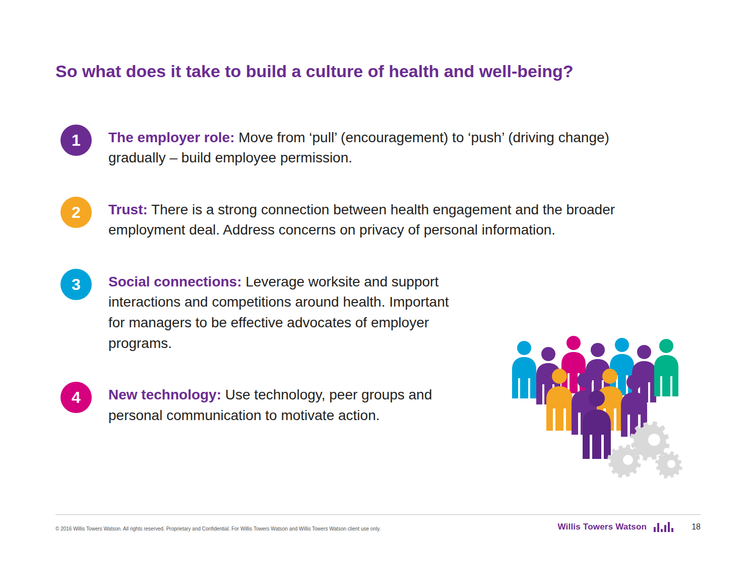So what does it take to build a culture of health and well-being?
1
The employer role: Move from ‘pull’ (encouragement) to ‘push’ (driving change) gradually – build employee permission.
2
Trust: There is a strong connection between health engagement and the broader employment deal. Address concerns on privacy of personal information.
3
Social connections: Leverage worksite and support interactions and competitions around health. Important for managers to be effective advocates of employer programs.
4
New technology: Use technology, peer groups and personal communication to motivate action.
© 2016 Willis Towers Watson. All rights reserved. Proprietary and Confidential. For Willis Towers Watson and Willis Towers Watson client use only.
Willis Towers Watson 18